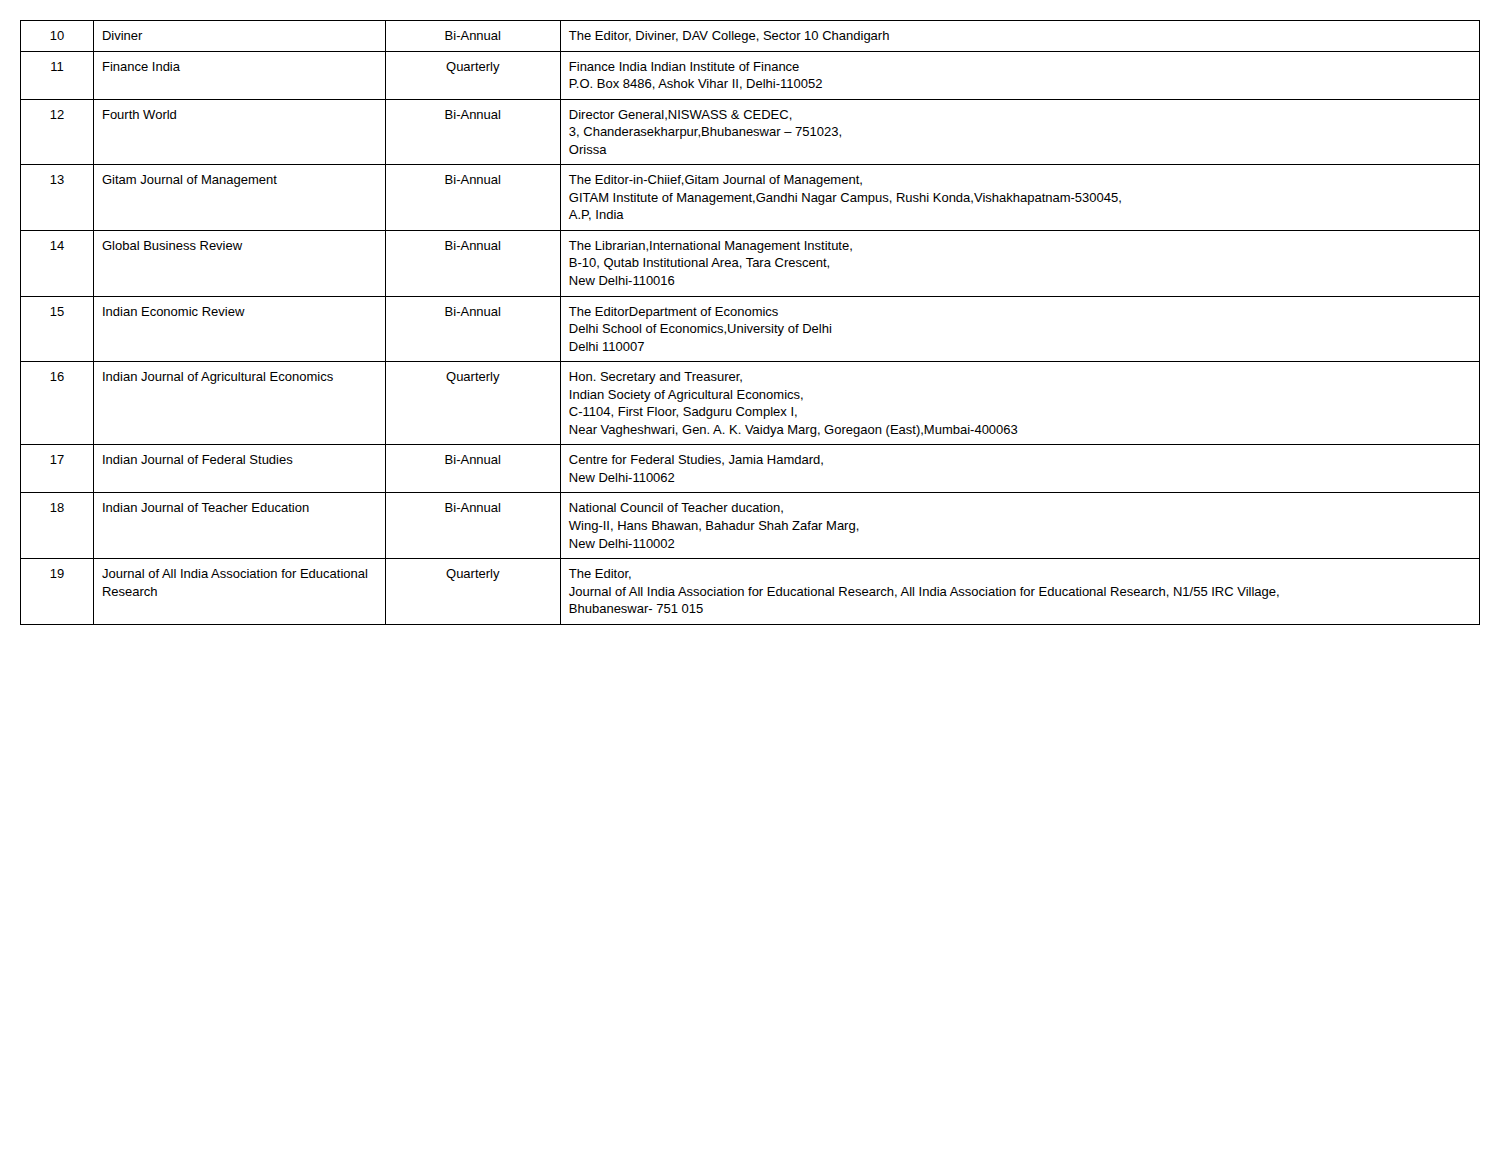| 10 | Diviner | Bi-Annual | The Editor, Diviner, DAV College, Sector 10 Chandigarh |
| 11 | Finance India | Quarterly | Finance India Indian Institute of Finance P.O. Box 8486, Ashok Vihar II, Delhi-110052 |
| 12 | Fourth World | Bi-Annual | Director General,NISWASS & CEDEC, 3, Chanderasekharpur,Bhubaneswar – 751023, Orissa |
| 13 | Gitam Journal of Management | Bi-Annual | The Editor-in-Chiief,Gitam Journal of Management, GITAM Institute of Management,Gandhi Nagar Campus, Rushi Konda,Vishakhapatnam-530045, A.P, India |
| 14 | Global Business Review | Bi-Annual | The Librarian,International Management Institute, B-10, Qutab Institutional Area, Tara Crescent, New Delhi-110016 |
| 15 | Indian Economic Review | Bi-Annual | The EditorDepartment of Economics Delhi School of Economics,University of Delhi Delhi 110007 |
| 16 | Indian Journal of Agricultural Economics | Quarterly | Hon. Secretary and Treasurer, Indian Society of Agricultural Economics, C-1104, First Floor, Sadguru Complex I, Near Vagheshwari, Gen. A. K. Vaidya Marg, Goregaon (East),Mumbai-400063 |
| 17 | Indian Journal of Federal Studies | Bi-Annual | Centre for Federal Studies, Jamia Hamdard, New Delhi-110062 |
| 18 | Indian Journal of Teacher Education | Bi-Annual | National Council of Teacher ducation, Wing-II, Hans Bhawan, Bahadur Shah Zafar Marg, New Delhi-110002 |
| 19 | Journal of All India Association for Educational Research | Quarterly | The Editor, Journal of All India Association for Educational Research, All India Association for Educational Research, N1/55 IRC Village, Bhubaneswar- 751 015 |